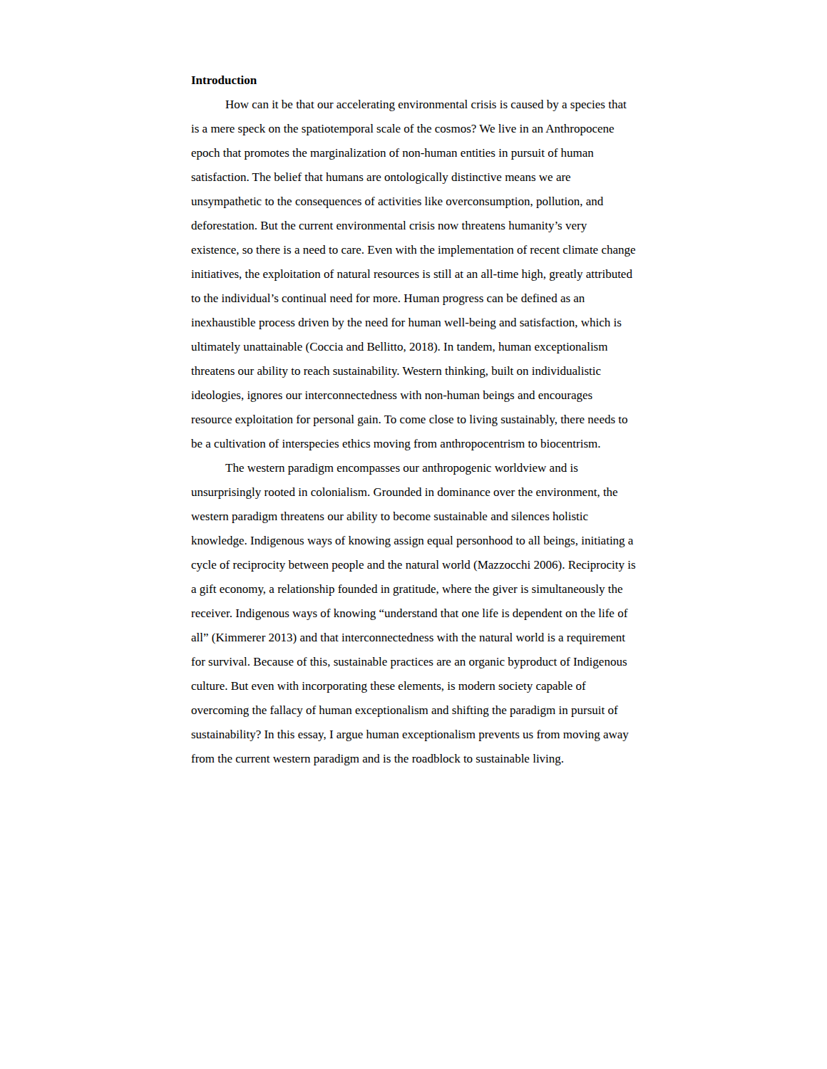Introduction
How can it be that our accelerating environmental crisis is caused by a species that is a mere speck on the spatiotemporal scale of the cosmos? We live in an Anthropocene epoch that promotes the marginalization of non-human entities in pursuit of human satisfaction. The belief that humans are ontologically distinctive means we are unsympathetic to the consequences of activities like overconsumption, pollution, and deforestation. But the current environmental crisis now threatens humanity’s very existence, so there is a need to care. Even with the implementation of recent climate change initiatives, the exploitation of natural resources is still at an all-time high, greatly attributed to the individual’s continual need for more. Human progress can be defined as an inexhaustible process driven by the need for human well-being and satisfaction, which is ultimately unattainable (Coccia and Bellitto, 2018). In tandem, human exceptionalism threatens our ability to reach sustainability. Western thinking, built on individualistic ideologies, ignores our interconnectedness with non-human beings and encourages resource exploitation for personal gain. To come close to living sustainably, there needs to be a cultivation of interspecies ethics moving from anthropocentrism to biocentrism.
The western paradigm encompasses our anthropogenic worldview and is unsurprisingly rooted in colonialism. Grounded in dominance over the environment, the western paradigm threatens our ability to become sustainable and silences holistic knowledge. Indigenous ways of knowing assign equal personhood to all beings, initiating a cycle of reciprocity between people and the natural world (Mazzocchi 2006). Reciprocity is a gift economy, a relationship founded in gratitude, where the giver is simultaneously the receiver. Indigenous ways of knowing “understand that one life is dependent on the life of all” (Kimmerer 2013) and that interconnectedness with the natural world is a requirement for survival. Because of this, sustainable practices are an organic byproduct of Indigenous culture. But even with incorporating these elements, is modern society capable of overcoming the fallacy of human exceptionalism and shifting the paradigm in pursuit of sustainability? In this essay, I argue human exceptionalism prevents us from moving away from the current western paradigm and is the roadblock to sustainable living.